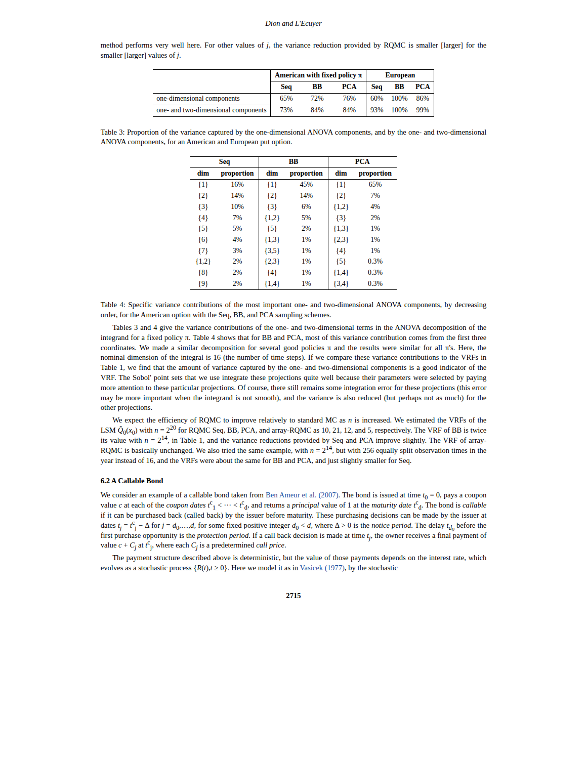Dion and L'Ecuyer
method performs very well here. For other values of j, the variance reduction provided by RQMC is smaller [larger] for the smaller [larger] values of j.
| | American with fixed policy π | European |
| | Seq | BB | PCA | Seq | BB | PCA |
| one-dimensional components | 65% | 72% | 76% | 60% | 100% | 86% |
| one- and two-dimensional components | 73% | 84% | 84% | 93% | 100% | 99% |
Table 3: Proportion of the variance captured by the one-dimensional ANOVA components, and by the one- and two-dimensional ANOVA components, for an American and European put option.
| Seq | BB | PCA |
| --- | --- | --- |
| dim | proportion | dim | proportion | dim | proportion |
| {1} | 16% | {1} | 45% | {1} | 65% |
| {2} | 14% | {2} | 14% | {2} | 7% |
| {3} | 10% | {3} | 6% | {1,2} | 4% |
| {4} | 7% | {1,2} | 5% | {3} | 2% |
| {5} | 5% | {5} | 2% | {1,3} | 1% |
| {6} | 4% | {1,3} | 1% | {2,3} | 1% |
| {7} | 3% | {3,5} | 1% | {4} | 1% |
| {1,2} | 2% | {2,3} | 1% | {5} | 0.3% |
| {8} | 2% | {4} | 1% | {1,4} | 0.3% |
| {9} | 2% | {1,4} | 1% | {3,4} | 0.3% |
Table 4: Specific variance contributions of the most important one- and two-dimensional ANOVA components, by decreasing order, for the American option with the Seq, BB, and PCA sampling schemes.
Tables 3 and 4 give the variance contributions of the one- and two-dimensional terms in the ANOVA decomposition of the integrand for a fixed policy π. Table 4 shows that for BB and PCA, most of this variance contribution comes from the first three coordinates. We made a similar decomposition for several good policies π and the results were similar for all π's. Here, the nominal dimension of the integral is 16 (the number of time steps). If we compare these variance contributions to the VRFs in Table 1, we find that the amount of variance captured by the one- and two-dimensional components is a good indicator of the VRF. The Sobol' point sets that we use integrate these projections quite well because their parameters were selected by paying more attention to these particular projections. Of course, there still remains some integration error for these projections (this error may be more important when the integrand is not smooth), and the variance is also reduced (but perhaps not as much) for the other projections.
We expect the efficiency of RQMC to improve relatively to standard MC as n is increased. We estimated the VRFs of the LSM Q̂0(x0) with n = 220 for RQMC Seq, BB, PCA, and array-RQMC as 10, 21, 12, and 5, respectively. The VRF of BB is twice its value with n = 214, in Table 1, and the variance reductions provided by Seq and PCA improve slightly. The VRF of array-RQMC is basically unchanged. We also tried the same example, with n = 214, but with 256 equally split observation times in the year instead of 16, and the VRFs were about the same for BB and PCA, and just slightly smaller for Seq.
6.2 A Callable Bond
We consider an example of a callable bond taken from Ben Ameur et al. (2007). The bond is issued at time t0 = 0, pays a coupon value c at each of the coupon dates tc1 < ··· < tcd, and returns a principal value of 1 at the maturity date tcd. The bond is callable if it can be purchased back (called back) by the issuer before maturity. These purchasing decisions can be made by the issuer at dates tj = tcj − Δ for j = d0,…,d, for some fixed positive integer d0 < d, where Δ > 0 is the notice period. The delay td0 before the first purchase opportunity is the protection period. If a call back decision is made at time tj, the owner receives a final payment of value c + Cj at tcj, where each Cj is a predetermined call price.
The payment structure described above is deterministic, but the value of those payments depends on the interest rate, which evolves as a stochastic process {R(t),t ≥ 0}. Here we model it as in Vasicek (1977), by the stochastic
2715